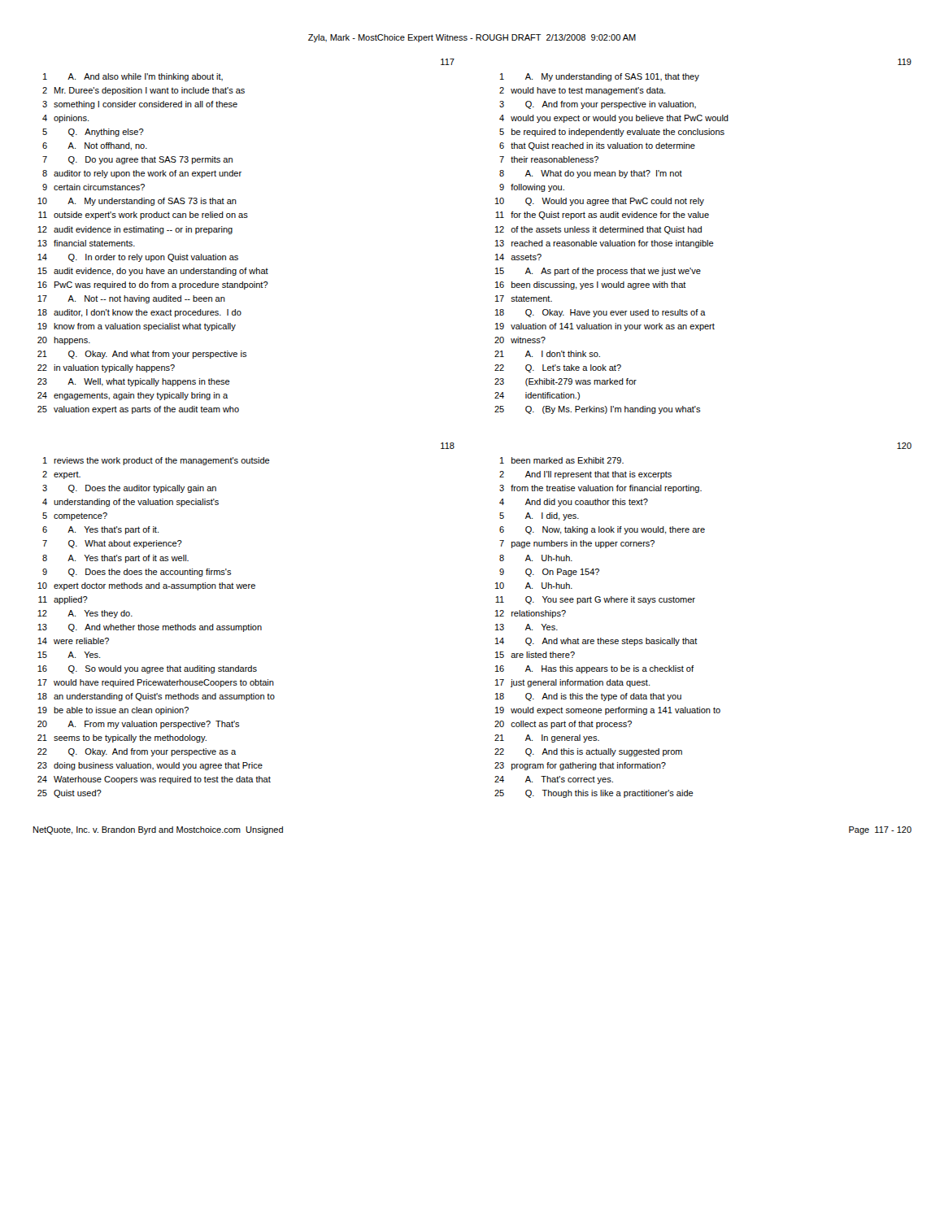Zyla, Mark - MostChoice Expert Witness - ROUGH DRAFT 2/13/2008 9:02:00 AM
117
A. And also while I'm thinking about it,
Mr. Duree's deposition I want to include that's as
something I consider considered in all of these
opinions.
Q. Anything else?
A. Not offhand, no.
Q. Do you agree that SAS 73 permits an
auditor to rely upon the work of an expert under
certain circumstances?
A. My understanding of SAS 73 is that an
outside expert's work product can be relied on as
audit evidence in estimating -- or in preparing
financial statements.
Q. In order to rely upon Quist valuation as
audit evidence, do you have an understanding of what
PwC was required to do from a procedure standpoint?
A. Not -- not having audited -- been an
auditor, I don't know the exact procedures. I do
know from a valuation specialist what typically
happens.
Q. Okay. And what from your perspective is
in valuation typically happens?
A. Well, what typically happens in these
engagements, again they typically bring in a
valuation expert as parts of the audit team who
119
A. My understanding of SAS 101, that they
would have to test management's data.
Q. And from your perspective in valuation,
would you expect or would you believe that PwC would
be required to independently evaluate the conclusions
that Quist reached in its valuation to determine
their reasonableness?
A. What do you mean by that? I'm not
following you.
Q. Would you agree that PwC could not rely
for the Quist report as audit evidence for the value
of the assets unless it determined that Quist had
reached a reasonable valuation for those intangible
assets?
A. As part of the process that we just we've
been discussing, yes I would agree with that
statement.
Q. Okay. Have you ever used to results of a
valuation of 141 valuation in your work as an expert
witness?
A. I don't think so.
Q. Let's take a look at?
(Exhibit-279 was marked for
identification.)
Q. (By Ms. Perkins) I'm handing you what's
118
reviews the work product of the management's outside
expert.
Q. Does the auditor typically gain an
understanding of the valuation specialist's
competence?
A. Yes that's part of it.
Q. What about experience?
A. Yes that's part of it as well.
Q. Does the does the accounting firms's
expert doctor methods and a-assumption that were
applied?
A. Yes they do.
Q. And whether those methods and assumption
were reliable?
A. Yes.
Q. So would you agree that auditing standards
would have required PricewaterhouseCoopers to obtain
an understanding of Quist's methods and assumption to
be able to issue an clean opinion?
A. From my valuation perspective? That's
seems to be typically the methodology.
Q. Okay. And from your perspective as a
doing business valuation, would you agree that Price
Waterhouse Coopers was required to test the data that
Quist used?
120
been marked as Exhibit 279.
And I'll represent that that is excerpts
from the treatise valuation for financial reporting.
And did you coauthor this text?
A. I did, yes.
Q. Now, taking a look if you would, there are
page numbers in the upper corners?
A. Uh-huh.
Q. On Page 154?
A. Uh-huh.
Q. You see part G where it says customer
relationships?
A. Yes.
Q. And what are these steps basically that
are listed there?
A. Has this appears to be is a checklist of
just general information data quest.
Q. And is this the type of data that you
would expect someone performing a 141 valuation to
collect as part of that process?
A. In general yes.
Q. And this is actually suggested prom
program for gathering that information?
A. That's correct yes.
Q. Though this is like a practitioner's aide
NetQuote, Inc. v. Brandon Byrd and Mostchoice.com Unsigned
Page 117 - 120